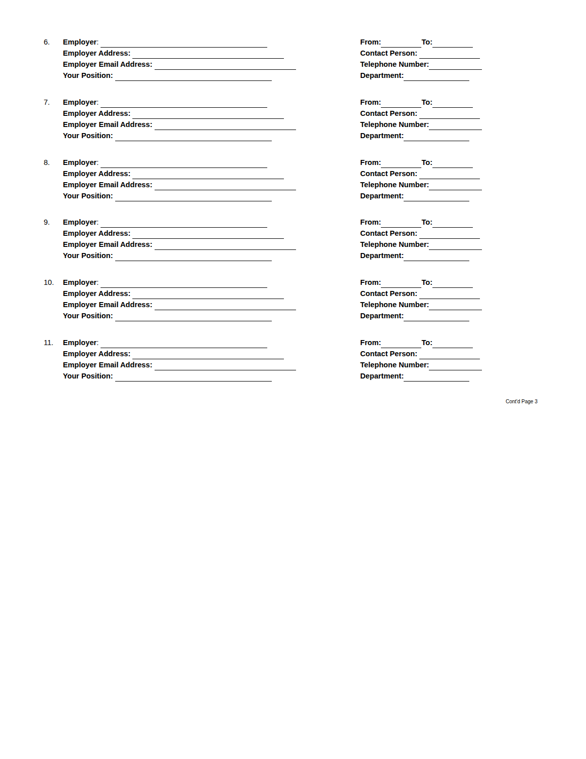| Employer : | From: To: |
| Employer Address: | Contact Person: |
| Employer Email Address: | Telephone Number: |
| Your Position: | Department: |
| Employer : | From: To: |
| Employer Address: | Contact Person: |
| Employer Email Address: | Telephone Number: |
| Your Position: | Department: |
| Employer : | From: To: |
| Employer Address: | Contact Person: |
| Employer Email Address: | Telephone Number: |
| Your Position: | Department: |
| Employer : | From: To: |
| Employer Address: | Contact Person: |
| Employer Email Address: | Telephone Number: |
| Your Position: | Department: |
| Employer : | From: To: |
| Employer Address: | Contact Person: |
| Employer Email Address: | Telephone Number: |
| Your Position: | Department: |
| Employer : | From: To: |
| Employer Address: | Contact Person: |
| Employer Email Address: | Telephone Number: |
| Your Position: | Department: |
Cont'd Page 3